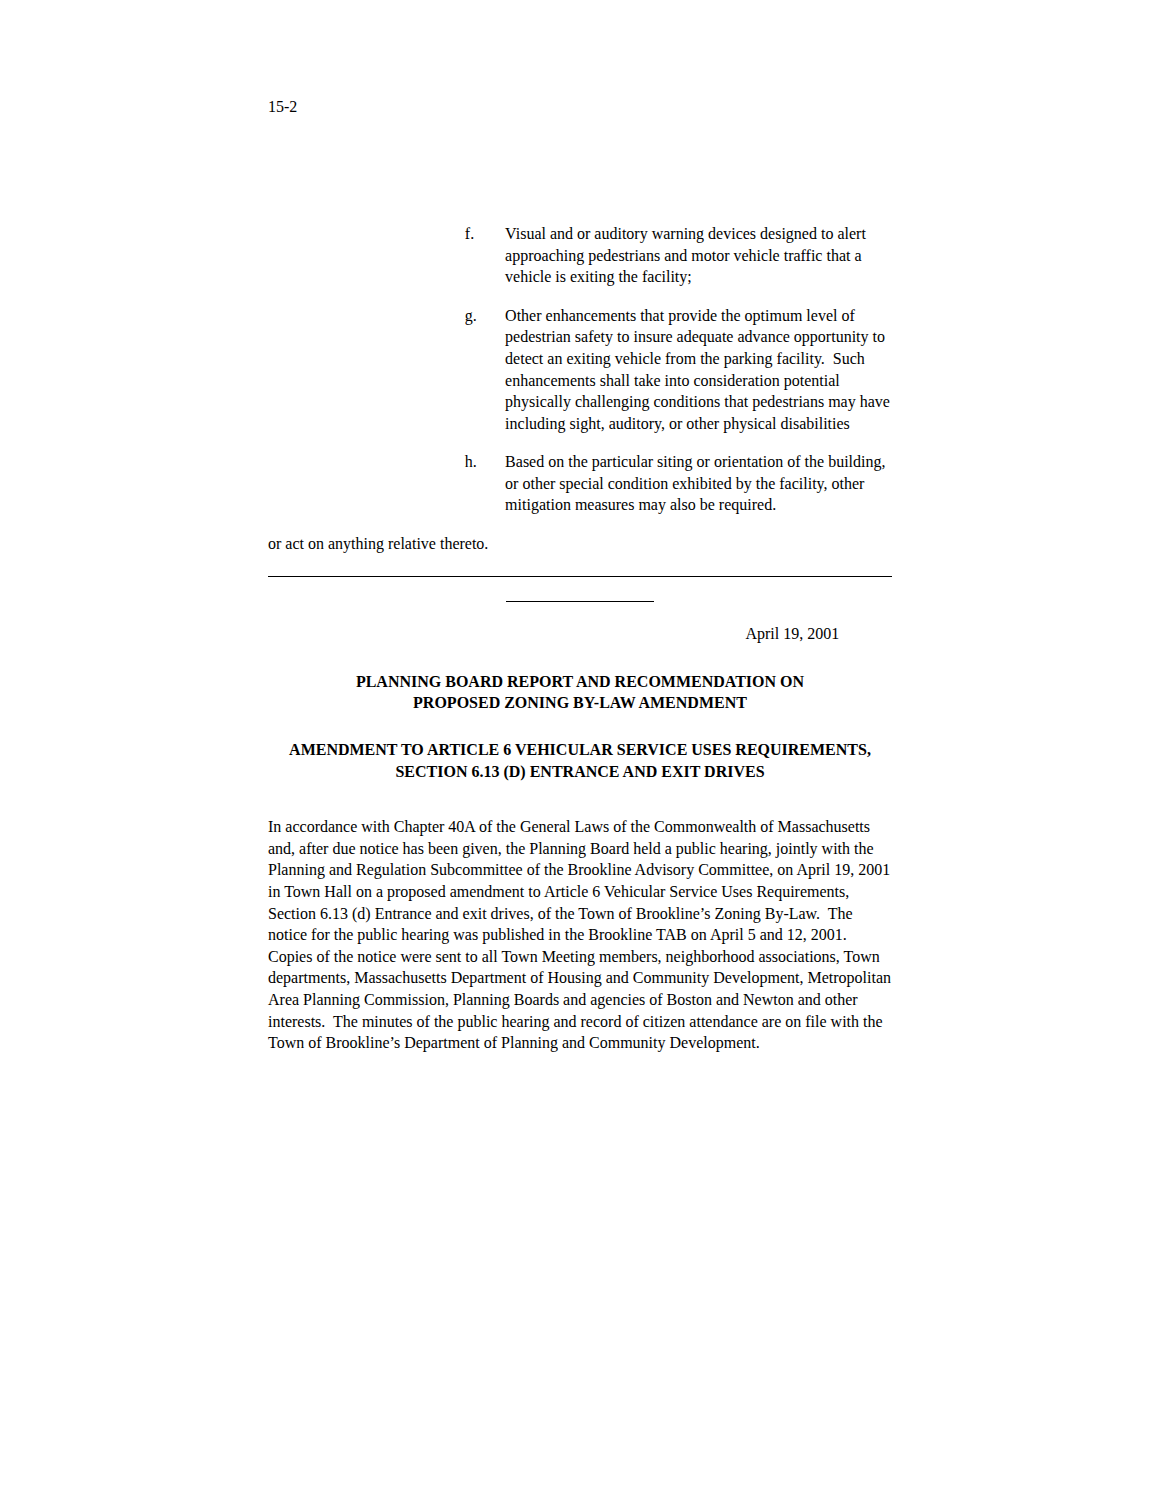15-2
f. Visual and or auditory warning devices designed to alert approaching pedestrians and motor vehicle traffic that a vehicle is exiting the facility;
g. Other enhancements that provide the optimum level of pedestrian safety to insure adequate advance opportunity to detect an exiting vehicle from the parking facility. Such enhancements shall take into consideration potential physically challenging conditions that pedestrians may have including sight, auditory, or other physical disabilities
h. Based on the particular siting or orientation of the building, or other special condition exhibited by the facility, other mitigation measures may also be required.
or act on anything relative thereto.
April 19, 2001
PLANNING BOARD REPORT AND RECOMMENDATION ON
PROPOSED ZONING BY-LAW AMENDMENT
AMENDMENT TO ARTICLE 6 VEHICULAR SERVICE USES REQUIREMENTS,
SECTION 6.13 (D) ENTRANCE AND EXIT DRIVES
In accordance with Chapter 40A of the General Laws of the Commonwealth of Massachusetts and, after due notice has been given, the Planning Board held a public hearing, jointly with the Planning and Regulation Subcommittee of the Brookline Advisory Committee, on April 19, 2001 in Town Hall on a proposed amendment to Article 6 Vehicular Service Uses Requirements, Section 6.13 (d) Entrance and exit drives, of the Town of Brookline’s Zoning By-Law. The notice for the public hearing was published in the Brookline TAB on April 5 and 12, 2001. Copies of the notice were sent to all Town Meeting members, neighborhood associations, Town departments, Massachusetts Department of Housing and Community Development, Metropolitan Area Planning Commission, Planning Boards and agencies of Boston and Newton and other interests. The minutes of the public hearing and record of citizen attendance are on file with the Town of Brookline’s Department of Planning and Community Development.